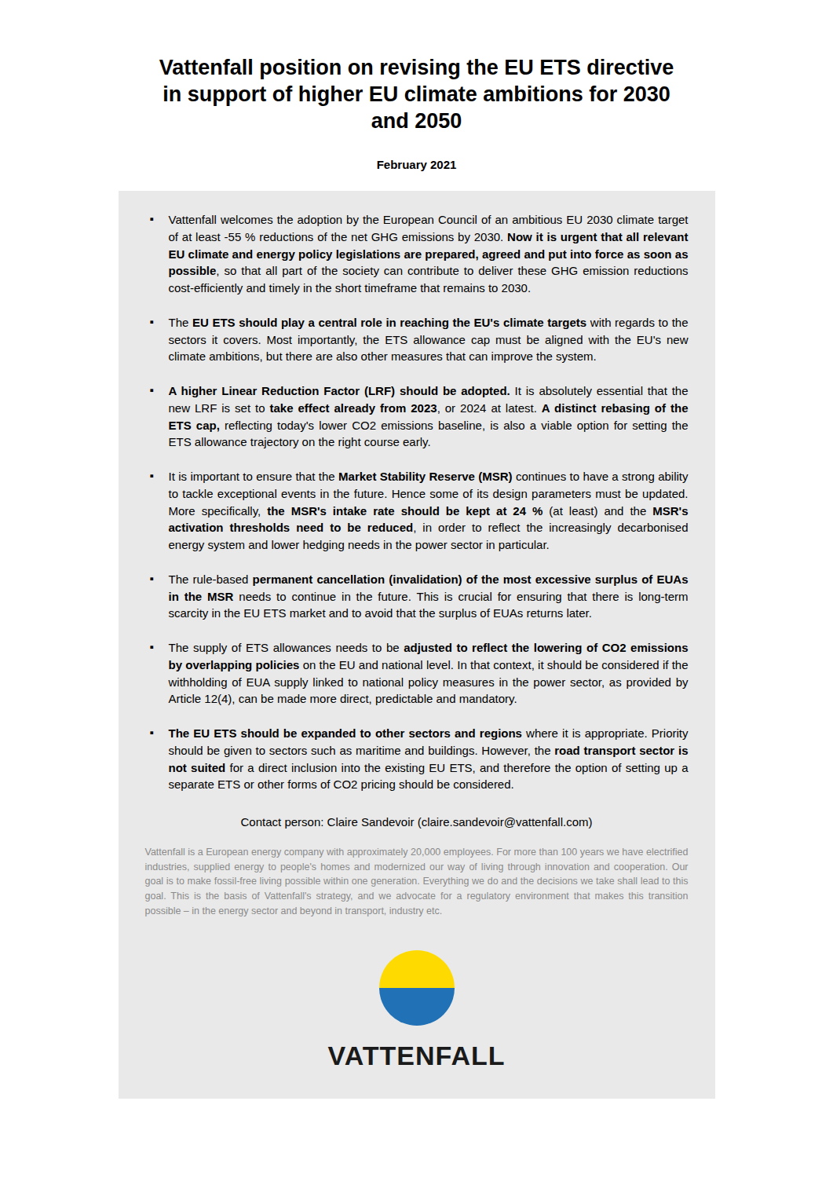Vattenfall position on revising the EU ETS directive in support of higher EU climate ambitions for 2030 and 2050
February 2021
Vattenfall welcomes the adoption by the European Council of an ambitious EU 2030 climate target of at least -55 % reductions of the net GHG emissions by 2030. Now it is urgent that all relevant EU climate and energy policy legislations are prepared, agreed and put into force as soon as possible, so that all part of the society can contribute to deliver these GHG emission reductions cost-efficiently and timely in the short timeframe that remains to 2030.
The EU ETS should play a central role in reaching the EU's climate targets with regards to the sectors it covers. Most importantly, the ETS allowance cap must be aligned with the EU's new climate ambitions, but there are also other measures that can improve the system.
A higher Linear Reduction Factor (LRF) should be adopted. It is absolutely essential that the new LRF is set to take effect already from 2023, or 2024 at latest. A distinct rebasing of the ETS cap, reflecting today's lower CO2 emissions baseline, is also a viable option for setting the ETS allowance trajectory on the right course early.
It is important to ensure that the Market Stability Reserve (MSR) continues to have a strong ability to tackle exceptional events in the future. Hence some of its design parameters must be updated. More specifically, the MSR's intake rate should be kept at 24 % (at least) and the MSR's activation thresholds need to be reduced, in order to reflect the increasingly decarbonised energy system and lower hedging needs in the power sector in particular.
The rule-based permanent cancellation (invalidation) of the most excessive surplus of EUAs in the MSR needs to continue in the future. This is crucial for ensuring that there is long-term scarcity in the EU ETS market and to avoid that the surplus of EUAs returns later.
The supply of ETS allowances needs to be adjusted to reflect the lowering of CO2 emissions by overlapping policies on the EU and national level. In that context, it should be considered if the withholding of EUA supply linked to national policy measures in the power sector, as provided by Article 12(4), can be made more direct, predictable and mandatory.
The EU ETS should be expanded to other sectors and regions where it is appropriate. Priority should be given to sectors such as maritime and buildings. However, the road transport sector is not suited for a direct inclusion into the existing EU ETS, and therefore the option of setting up a separate ETS or other forms of CO2 pricing should be considered.
Contact person: Claire Sandevoir (claire.sandevoir@vattenfall.com)
Vattenfall is a European energy company with approximately 20,000 employees. For more than 100 years we have electrified industries, supplied energy to people's homes and modernized our way of living through innovation and cooperation. Our goal is to make fossil-free living possible within one generation. Everything we do and the decisions we take shall lead to this goal. This is the basis of Vattenfall's strategy, and we advocate for a regulatory environment that makes this transition possible – in the energy sector and beyond in transport, industry etc.
VATTENFALL